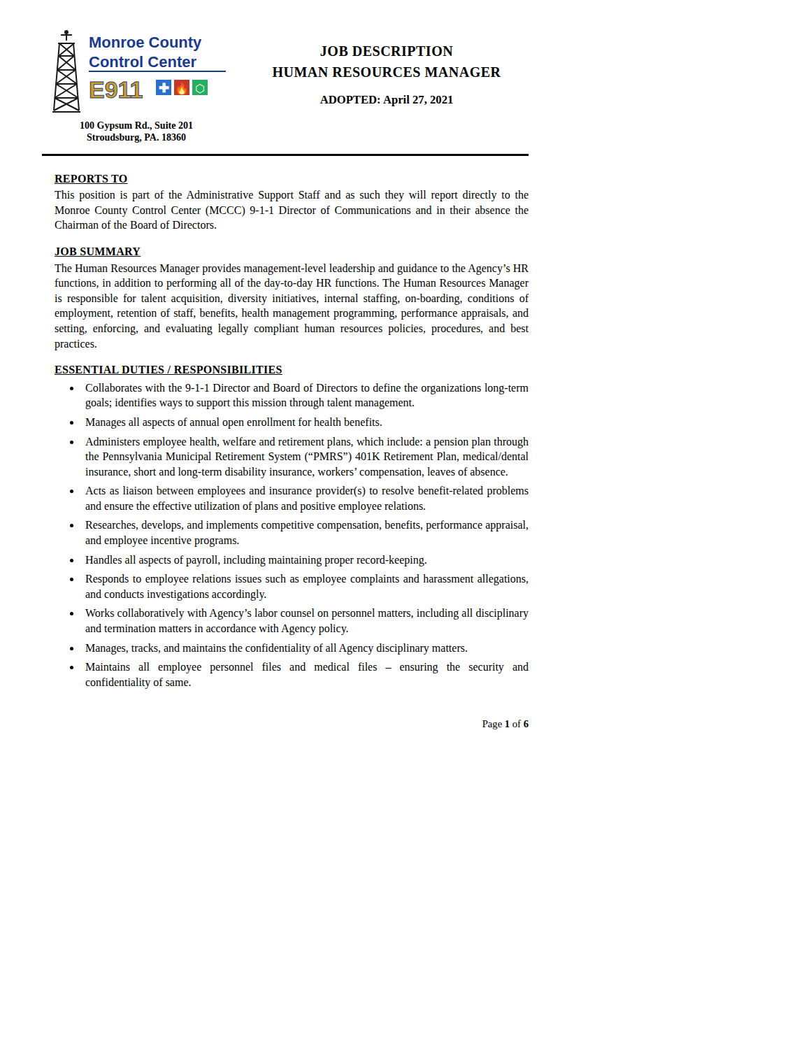Monroe County Control Center E911 ✚ 🔥 ⬡
100 Gypsum Rd., Suite 201
Stroudsburg, PA. 18360
JOB DESCRIPTION
HUMAN RESOURCES MANAGER
ADOPTED: April 27, 2021
REPORTS TO
This position is part of the Administrative Support Staff and as such they will report directly to the Monroe County Control Center (MCCC) 9-1-1 Director of Communications and in their absence the Chairman of the Board of Directors.
JOB SUMMARY
The Human Resources Manager provides management-level leadership and guidance to the Agency’s HR functions, in addition to performing all of the day-to-day HR functions. The Human Resources Manager is responsible for talent acquisition, diversity initiatives, internal staffing, on-boarding, conditions of employment, retention of staff, benefits, health management programming, performance appraisals, and setting, enforcing, and evaluating legally compliant human resources policies, procedures, and best practices.
ESSENTIAL DUTIES / RESPONSIBILITIES
Collaborates with the 9-1-1 Director and Board of Directors to define the organizations long-term goals; identifies ways to support this mission through talent management.
Manages all aspects of annual open enrollment for health benefits.
Administers employee health, welfare and retirement plans, which include: a pension plan through the Pennsylvania Municipal Retirement System (“PMRS”) 401K Retirement Plan, medical/dental insurance, short and long-term disability insurance, workers’ compensation, leaves of absence.
Acts as liaison between employees and insurance provider(s) to resolve benefit-related problems and ensure the effective utilization of plans and positive employee relations.
Researches, develops, and implements competitive compensation, benefits, performance appraisal, and employee incentive programs.
Handles all aspects of payroll, including maintaining proper record-keeping.
Responds to employee relations issues such as employee complaints and harassment allegations, and conducts investigations accordingly.
Works collaboratively with Agency’s labor counsel on personnel matters, including all disciplinary and termination matters in accordance with Agency policy.
Manages, tracks, and maintains the confidentiality of all Agency disciplinary matters.
Maintains all employee personnel files and medical files – ensuring the security and confidentiality of same.
Page 1 of 6